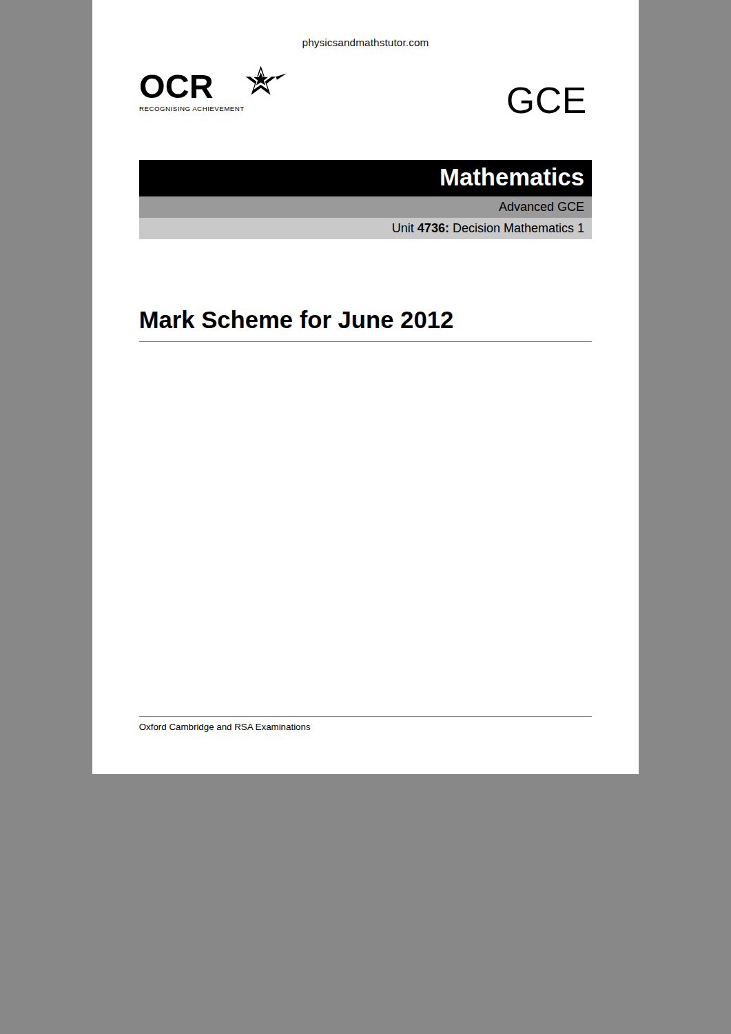physicsandmathstutor.com
OCR – Recognising Achievement OCR RECOGNISING ACHIEVEMENT
GCE
Mathematics
Advanced GCE
Unit 4736: Decision Mathematics 1
Mark Scheme for June 2012
Oxford Cambridge and RSA Examinations